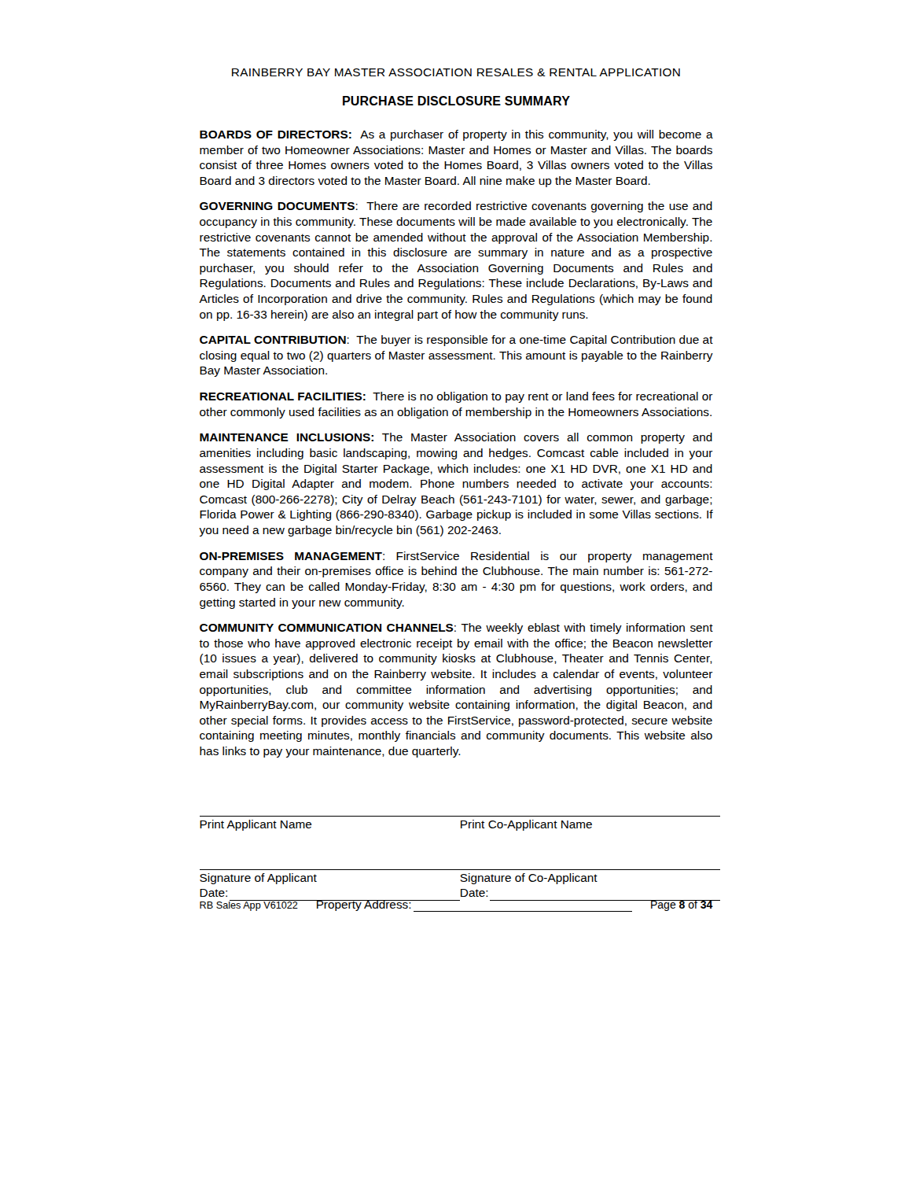RAINBERRY BAY MASTER ASSOCIATION RESALES & RENTAL APPLICATION
PURCHASE DISCLOSURE SUMMARY
BOARDS OF DIRECTORS: As a purchaser of property in this community, you will become a member of two Homeowner Associations: Master and Homes or Master and Villas. The boards consist of three Homes owners voted to the Homes Board, 3 Villas owners voted to the Villas Board and 3 directors voted to the Master Board. All nine make up the Master Board.
GOVERNING DOCUMENTS: There are recorded restrictive covenants governing the use and occupancy in this community. These documents will be made available to you electronically. The restrictive covenants cannot be amended without the approval of the Association Membership. The statements contained in this disclosure are summary in nature and as a prospective purchaser, you should refer to the Association Governing Documents and Rules and Regulations. Documents and Rules and Regulations: These include Declarations, By-Laws and Articles of Incorporation and drive the community. Rules and Regulations (which may be found on pp. 16-33 herein) are also an integral part of how the community runs.
CAPITAL CONTRIBUTION: The buyer is responsible for a one-time Capital Contribution due at closing equal to two (2) quarters of Master assessment. This amount is payable to the Rainberry Bay Master Association.
RECREATIONAL FACILITIES: There is no obligation to pay rent or land fees for recreational or other commonly used facilities as an obligation of membership in the Homeowners Associations.
MAINTENANCE INCLUSIONS: The Master Association covers all common property and amenities including basic landscaping, mowing and hedges. Comcast cable included in your assessment is the Digital Starter Package, which includes: one X1 HD DVR, one X1 HD and one HD Digital Adapter and modem. Phone numbers needed to activate your accounts: Comcast (800-266-2278); City of Delray Beach (561-243-7101) for water, sewer, and garbage; Florida Power & Lighting (866-290-8340). Garbage pickup is included in some Villas sections. If you need a new garbage bin/recycle bin (561) 202-2463.
ON-PREMISES MANAGEMENT: FirstService Residential is our property management company and their on-premises office is behind the Clubhouse. The main number is: 561-272-6560. They can be called Monday-Friday, 8:30 am - 4:30 pm for questions, work orders, and getting started in your new community.
COMMUNITY COMMUNICATION CHANNELS: The weekly eblast with timely information sent to those who have approved electronic receipt by email with the office; the Beacon newsletter (10 issues a year), delivered to community kiosks at Clubhouse, Theater and Tennis Center, email subscriptions and on the Rainberry website. It includes a calendar of events, volunteer opportunities, club and committee information and advertising opportunities; and MyRainberryBay.com, our community website containing information, the digital Beacon, and other special forms. It provides access to the FirstService, password-protected, secure website containing meeting minutes, monthly financials and community documents. This website also has links to pay your maintenance, due quarterly.
| Print Applicant Name | | Print Co-Applicant Name |
| Signature of Applicant | | Signature of Co-Applicant |
| Date: | | Date: |
RB Sales App V61022
Property Address:
Page 8 of 34